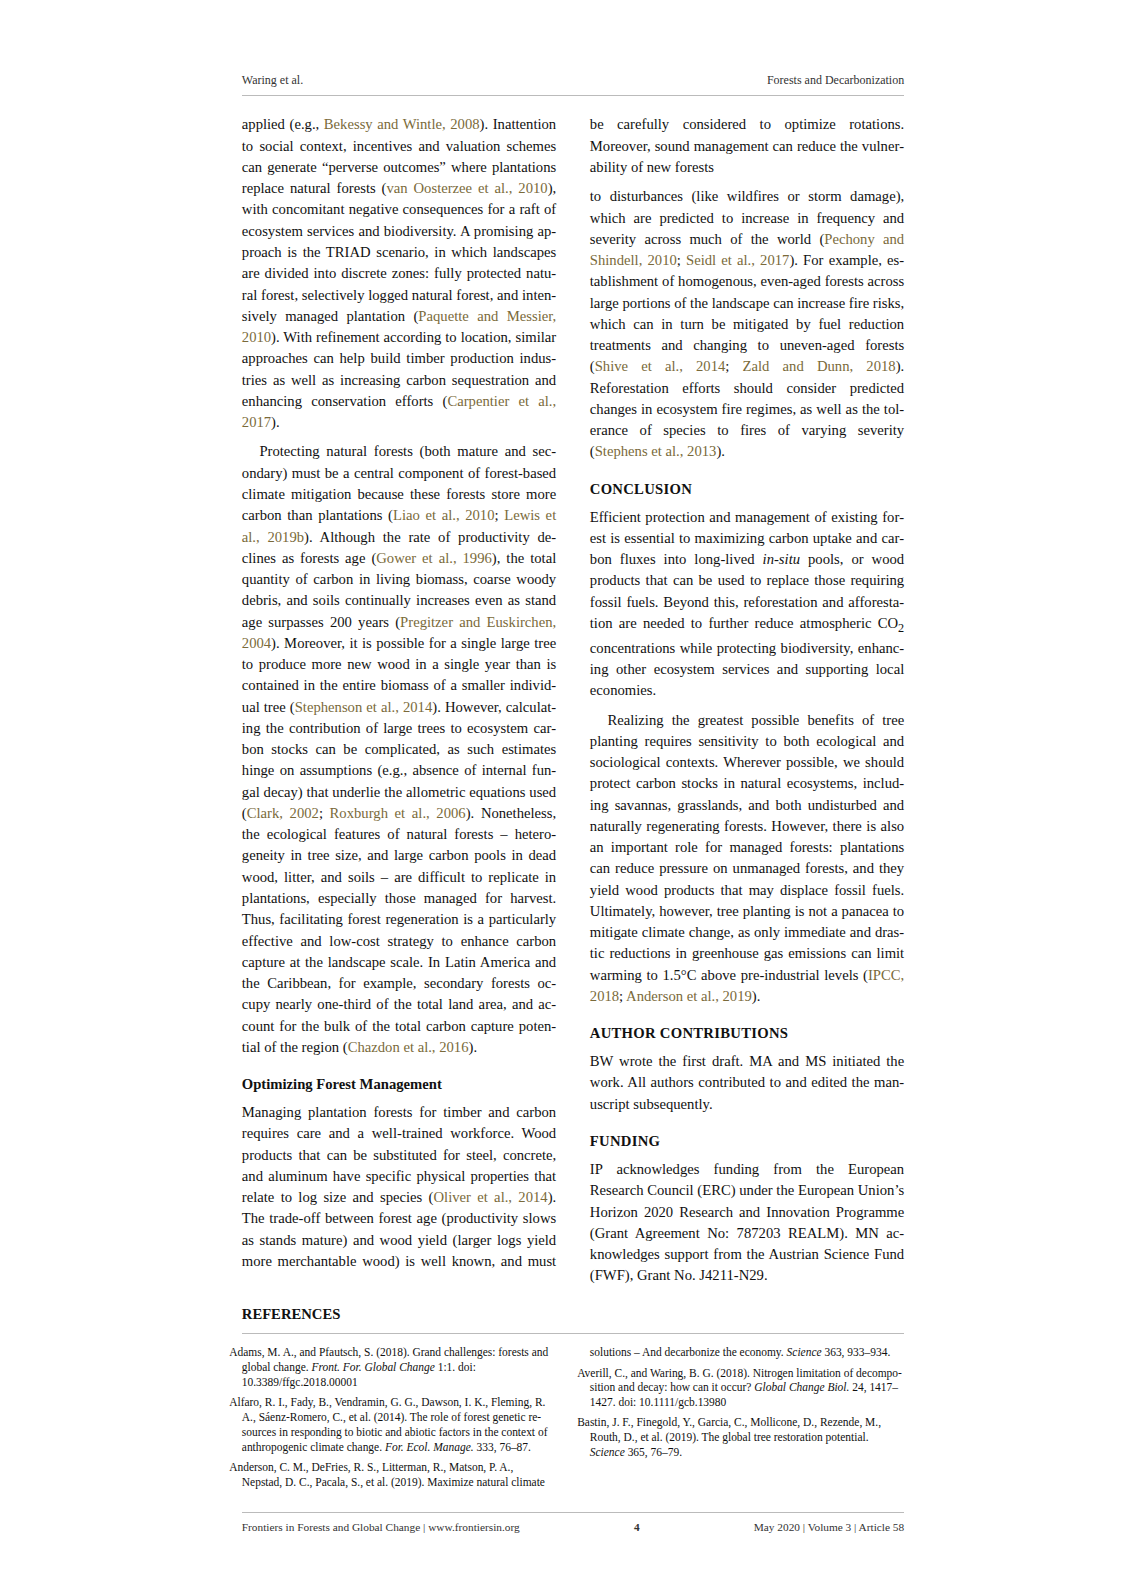Waring et al.
Forests and Decarbonization
applied (e.g., Bekessy and Wintle, 2008). Inattention to social context, incentives and valuation schemes can generate “perverse outcomes” where plantations replace natural forests (van Oosterzee et al., 2010), with concomitant negative consequences for a raft of ecosystem services and biodiversity. A promising approach is the TRIAD scenario, in which landscapes are divided into discrete zones: fully protected natural forest, selectively logged natural forest, and intensively managed plantation (Paquette and Messier, 2010). With refinement according to location, similar approaches can help build timber production industries as well as increasing carbon sequestration and enhancing conservation efforts (Carpentier et al., 2017).
Protecting natural forests (both mature and secondary) must be a central component of forest-based climate mitigation because these forests store more carbon than plantations (Liao et al., 2010; Lewis et al., 2019b). Although the rate of productivity declines as forests age (Gower et al., 1996), the total quantity of carbon in living biomass, coarse woody debris, and soils continually increases even as stand age surpasses 200 years (Pregitzer and Euskirchen, 2004). Moreover, it is possible for a single large tree to produce more new wood in a single year than is contained in the entire biomass of a smaller individual tree (Stephenson et al., 2014). However, calculating the contribution of large trees to ecosystem carbon stocks can be complicated, as such estimates hinge on assumptions (e.g., absence of internal fungal decay) that underlie the allometric equations used (Clark, 2002; Roxburgh et al., 2006). Nonetheless, the ecological features of natural forests – heterogeneity in tree size, and large carbon pools in dead wood, litter, and soils – are difficult to replicate in plantations, especially those managed for harvest. Thus, facilitating forest regeneration is a particularly effective and low-cost strategy to enhance carbon capture at the landscape scale. In Latin America and the Caribbean, for example, secondary forests occupy nearly one-third of the total land area, and account for the bulk of the total carbon capture potential of the region (Chazdon et al., 2016).
Optimizing Forest Management
Managing plantation forests for timber and carbon requires care and a well-trained workforce. Wood products that can be substituted for steel, concrete, and aluminum have specific physical properties that relate to log size and species (Oliver et al., 2014). The trade-off between forest age (productivity slows as stands mature) and wood yield (larger logs yield more merchantable wood) is well known, and must be carefully considered to optimize rotations. Moreover, sound management can reduce the vulnerability of new forests
to disturbances (like wildfires or storm damage), which are predicted to increase in frequency and severity across much of the world (Pechony and Shindell, 2010; Seidl et al., 2017). For example, establishment of homogenous, even-aged forests across large portions of the landscape can increase fire risks, which can in turn be mitigated by fuel reduction treatments and changing to uneven-aged forests (Shive et al., 2014; Zald and Dunn, 2018). Reforestation efforts should consider predicted changes in ecosystem fire regimes, as well as the tolerance of species to fires of varying severity (Stephens et al., 2013).
Conclusion
Efficient protection and management of existing forest is essential to maximizing carbon uptake and carbon fluxes into long-lived in-situ pools, or wood products that can be used to replace those requiring fossil fuels. Beyond this, reforestation and afforestation are needed to further reduce atmospheric CO2 concentrations while protecting biodiversity, enhancing other ecosystem services and supporting local economies.
Realizing the greatest possible benefits of tree planting requires sensitivity to both ecological and sociological contexts. Wherever possible, we should protect carbon stocks in natural ecosystems, including savannas, grasslands, and both undisturbed and naturally regenerating forests. However, there is also an important role for managed forests: plantations can reduce pressure on unmanaged forests, and they yield wood products that may displace fossil fuels. Ultimately, however, tree planting is not a panacea to mitigate climate change, as only immediate and drastic reductions in greenhouse gas emissions can limit warming to 1.5°C above pre-industrial levels (IPCC, 2018; Anderson et al., 2019).
Author Contributions
BW wrote the first draft. MA and MS initiated the work. All authors contributed to and edited the manuscript subsequently.
Funding
IP acknowledges funding from the European Research Council (ERC) under the European Union’s Horizon 2020 Research and Innovation Programme (Grant Agreement No: 787203 REALM). MN acknowledges support from the Austrian Science Fund (FWF), Grant No. J4211-N29.
References
Adams, M. A., and Pfautsch, S. (2018). Grand challenges: forests and global change. Front. For. Global Change 1:1. doi: 10.3389/ffgc.2018.00001
Alfaro, R. I., Fady, B., Vendramin, G. G., Dawson, I. K., Fleming, R. A., Sáenz-Romero, C., et al. (2014). The role of forest genetic resources in responding to biotic and abiotic factors in the context of anthropogenic climate change. For. Ecol. Manage. 333, 76–87.
Anderson, C. M., DeFries, R. S., Litterman, R., Matson, P. A., Nepstad, D. C., Pacala, S., et al. (2019). Maximize natural climate solutions – And decarbonize the economy. Science 363, 933–934.
Averill, C., and Waring, B. G. (2018). Nitrogen limitation of decomposition and decay: how can it occur? Global Change Biol. 24, 1417–1427. doi: 10.1111/gcb.13980
Bastin, J. F., Finegold, Y., Garcia, C., Mollicone, D., Rezende, M., Routh, D., et al. (2019). The global tree restoration potential. Science 365, 76–79.
Frontiers in Forests and Global Change | www.frontiersin.org
4
May 2020 | Volume 3 | Article 58